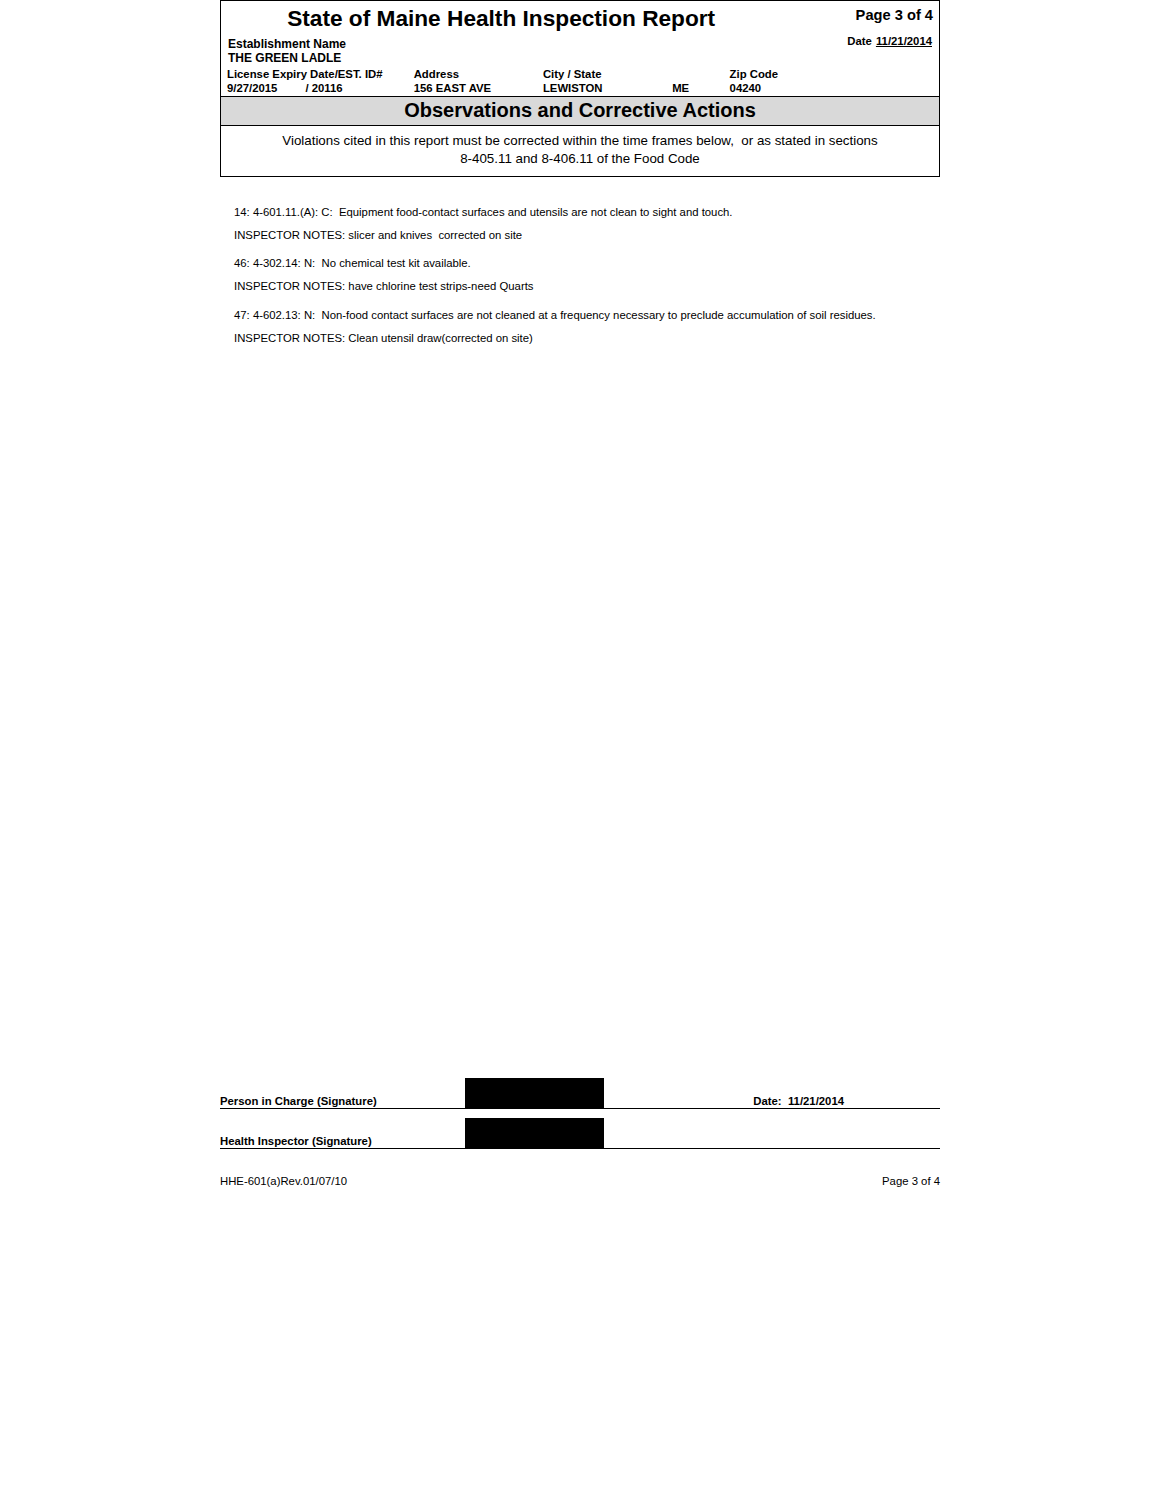| State of Maine Health Inspection Report | Page 3 of 4 |
| Establishment Name THE GREEN LADLE | Date 11/21/2014 |
| / License Expiry Date/EST. ID# / Address / City / State / / Zip Code / / / 9/27/2015 / 20116 / 156 EAST AVE / LEWISTON / ME / 04240 / / |
| Observations and Corrective Actions |
| Violations cited in this report must be corrected within the time frames below, or as stated in sections 8-405.11 and 8-406.11 of the Food Code |
14: 4-601.11.(A): C: Equipment food-contact surfaces and utensils are not clean to sight and touch.
INSPECTOR NOTES: slicer and knives corrected on site
46: 4-302.14: N: No chemical test kit available.
INSPECTOR NOTES: have chlorine test strips-need Quarts
47: 4-602.13: N: Non-food contact surfaces are not cleaned at a frequency necessary to preclude accumulation of soil residues.
INSPECTOR NOTES: Clean utensil draw(corrected on site)
Person in Charge (Signature)
Date: 11/21/2014
Health Inspector (Signature)
HHE-601(a)Rev.01/07/10 Page 3 of 4